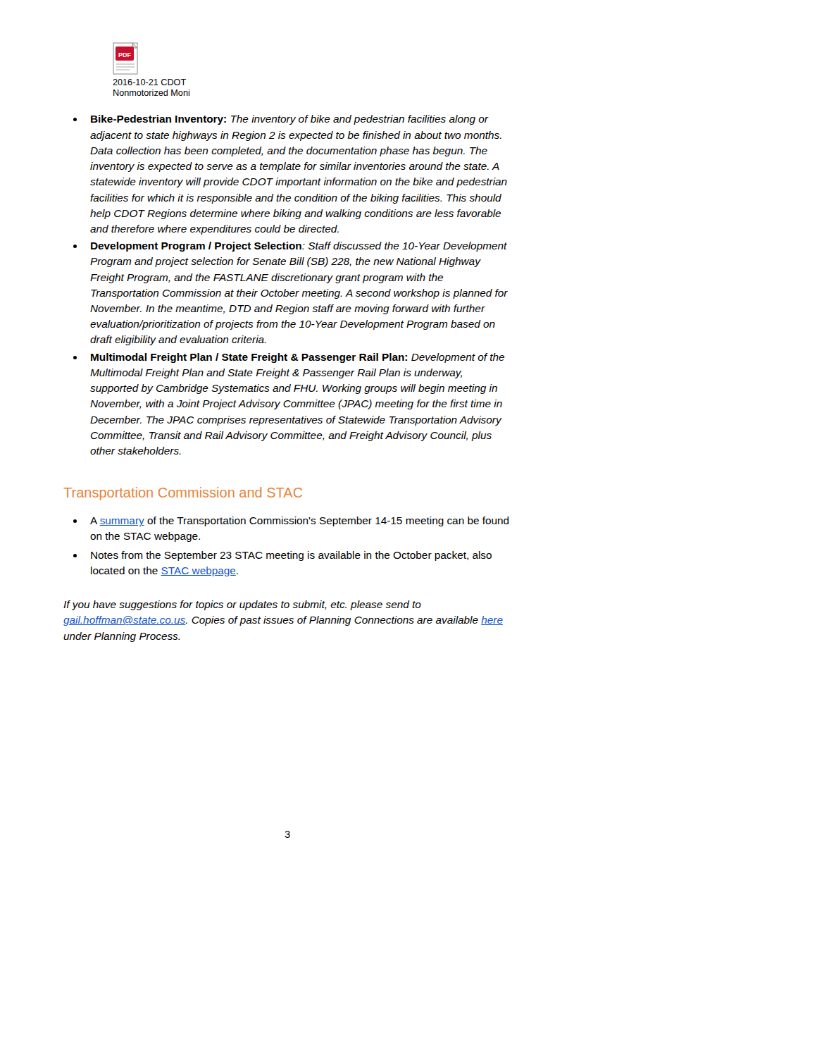PDF
2016-10-21 CDOT
Nonmotorized Moni
Bike-Pedestrian Inventory: The inventory of bike and pedestrian facilities along or adjacent to state highways in Region 2 is expected to be finished in about two months. Data collection has been completed, and the documentation phase has begun. The inventory is expected to serve as a template for similar inventories around the state. A statewide inventory will provide CDOT important information on the bike and pedestrian facilities for which it is responsible and the condition of the biking facilities. This should help CDOT Regions determine where biking and walking conditions are less favorable and therefore where expenditures could be directed.
Development Program / Project Selection: Staff discussed the 10-Year Development Program and project selection for Senate Bill (SB) 228, the new National Highway Freight Program, and the FASTLANE discretionary grant program with the Transportation Commission at their October meeting. A second workshop is planned for November. In the meantime, DTD and Region staff are moving forward with further evaluation/prioritization of projects from the 10-Year Development Program based on draft eligibility and evaluation criteria.
Multimodal Freight Plan / State Freight & Passenger Rail Plan: Development of the Multimodal Freight Plan and State Freight & Passenger Rail Plan is underway, supported by Cambridge Systematics and FHU. Working groups will begin meeting in November, with a Joint Project Advisory Committee (JPAC) meeting for the first time in December. The JPAC comprises representatives of Statewide Transportation Advisory Committee, Transit and Rail Advisory Committee, and Freight Advisory Council, plus other stakeholders.
Transportation Commission and STAC
A summary of the Transportation Commission's September 14-15 meeting can be found on the STAC webpage.
Notes from the September 23 STAC meeting is available in the October packet, also located on the STAC webpage.
If you have suggestions for topics or updates to submit, etc. please send to gail.hoffman@state.co.us. Copies of past issues of Planning Connections are available here under Planning Process.
3